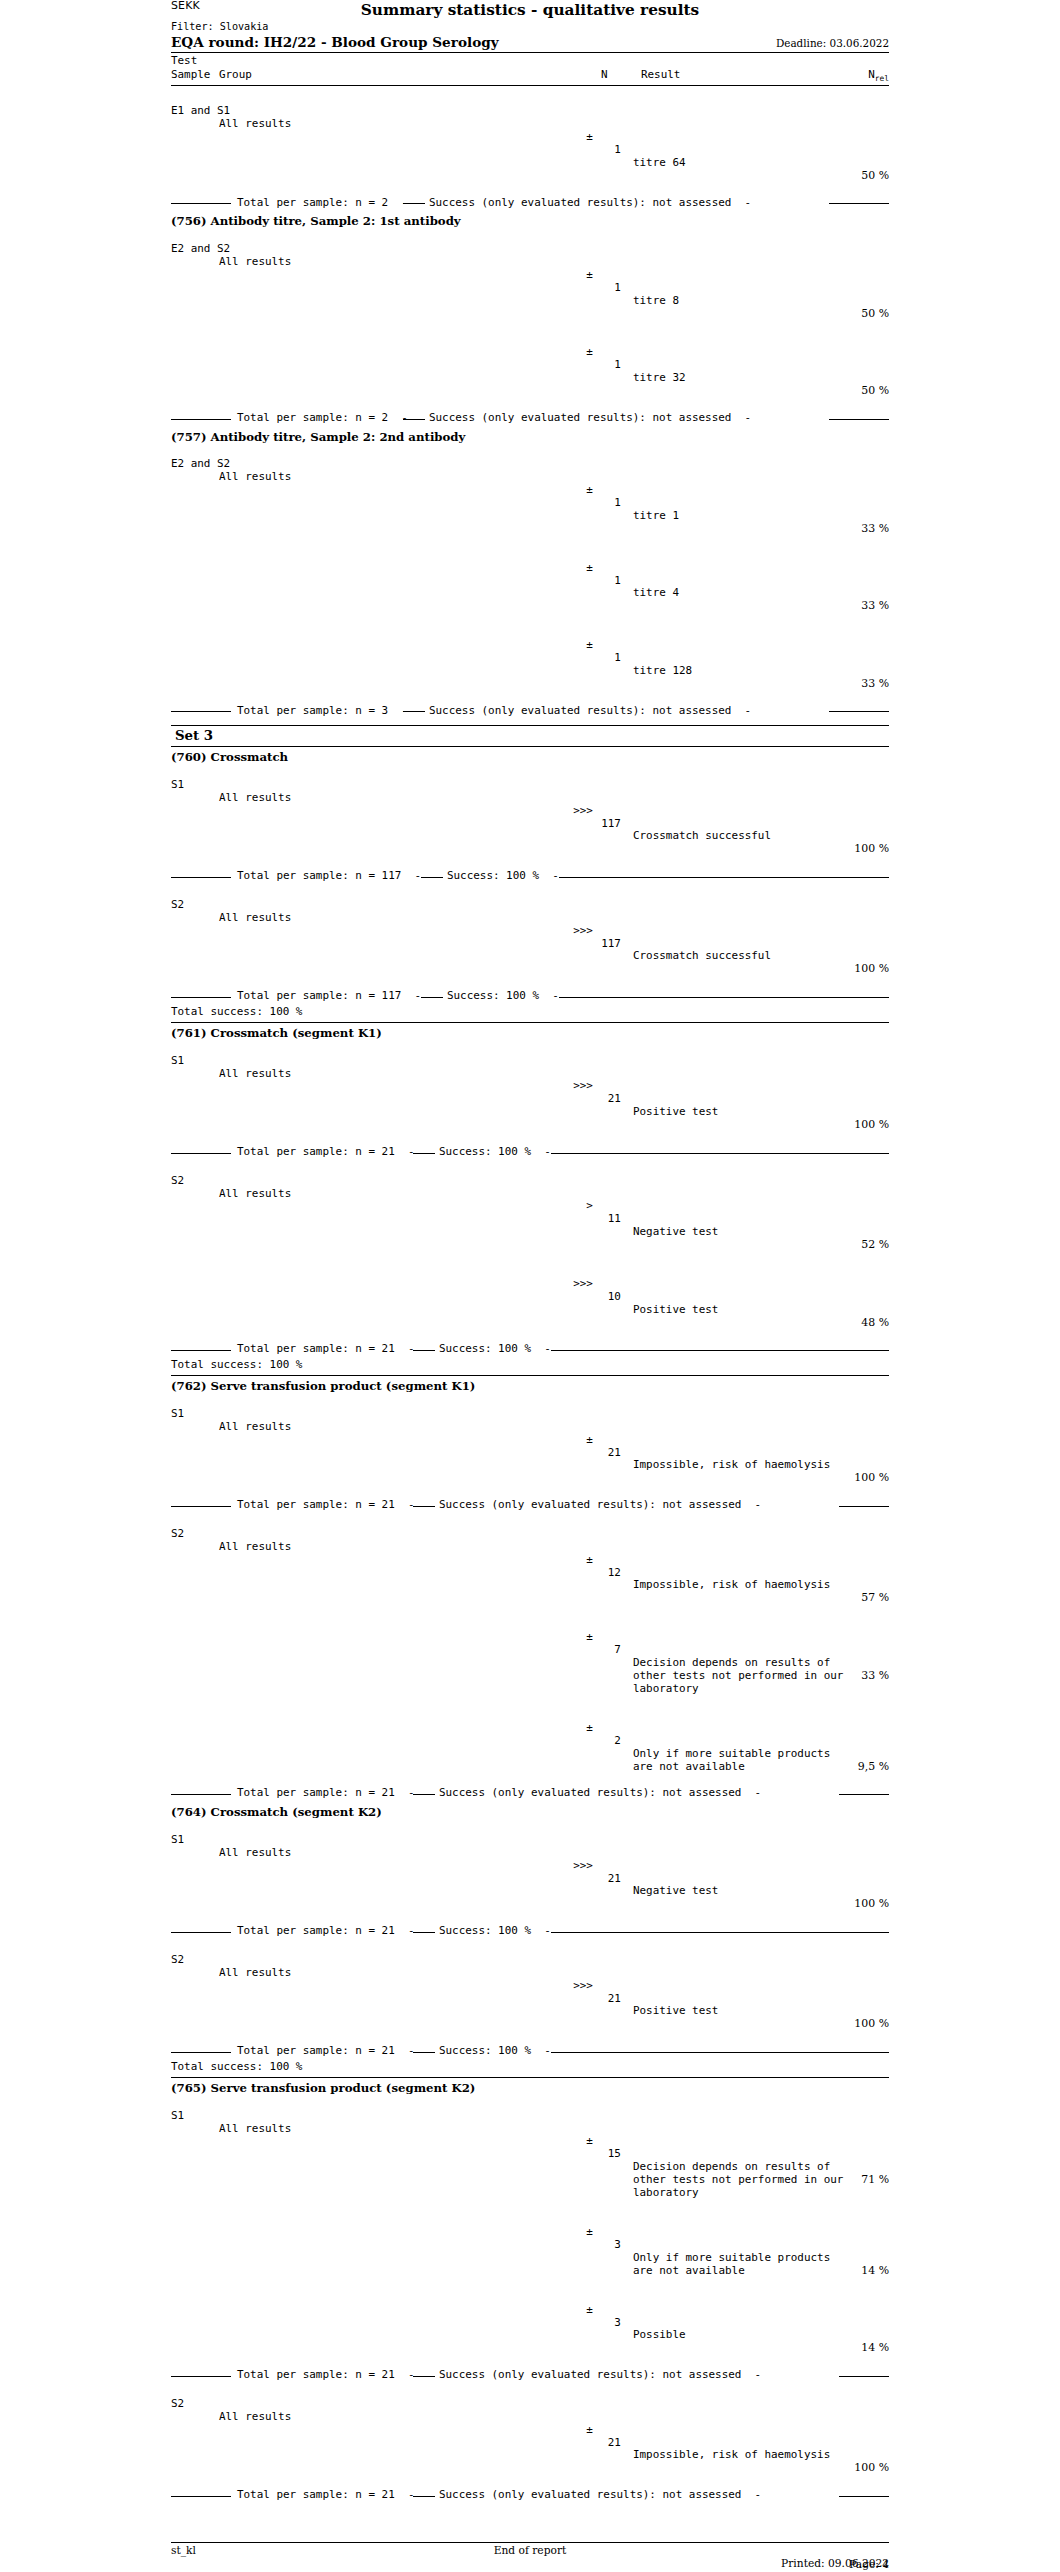SEKK
Summary statistics - qualitative results
Filter: Slovakia
EQA round: IH2/22 - Blood Group Serology
Deadline: 03.06.2022
Test
Sample
Group
N
Result
Nrel
E1 and S1 All results ± 1 titre 64 50 %
Total per sample: n = 2 -
Success (only evaluated results): not assessed -
(756) Antibody titre, Sample 2: 1st antibody
E2 and S2 All results ± 1 titre 8 50 %
± 1 titre 32 50 %
Total per sample: n = 2 -
Success (only evaluated results): not assessed -
(757) Antibody titre, Sample 2: 2nd antibody
E2 and S2 All results ± 1 titre 1 33 %
± 1 titre 4 33 %
± 1 titre 128 33 %
Total per sample: n = 3 -
Success (only evaluated results): not assessed -
Set 3
(760) Crossmatch
S1 All results >>> 117 Crossmatch successful 100 %
Total per sample: n = 117 -
Success: 100 % -
S2 All results >>> 117 Crossmatch successful 100 %
Total per sample: n = 117 -
Success: 100 % -
Total success: 100 %
(761) Crossmatch (segment K1)
S1 All results >>> 21 Positive test 100 %
Total per sample: n = 21 -
Success: 100 % -
S2 All results > 11 Negative test 52 %
>>> 10 Positive test 48 %
Total per sample: n = 21 -
Success: 100 % -
Total success: 100 %
(762) Serve transfusion product (segment K1)
S1 All results ± 21 Impossible, risk of haemolysis 100 %
Total per sample: n = 21 -
Success (only evaluated results): not assessed -
S2 All results ± 12 Impossible, risk of haemolysis 57 %
± 7 Decision depends on results of other tests not performed in our laboratory 33 %
± 2 Only if more suitable products are not available 9,5 %
Total per sample: n = 21 -
Success (only evaluated results): not assessed -
(764) Crossmatch (segment K2)
S1 All results >>> 21 Negative test 100 %
Total per sample: n = 21 -
Success: 100 % -
S2 All results >>> 21 Positive test 100 %
Total per sample: n = 21 -
Success: 100 % -
Total success: 100 %
(765) Serve transfusion product (segment K2)
S1 All results ± 15 Decision depends on results of other tests not performed in our laboratory 71 %
± 3 Only if more suitable products are not available 14 %
± 3 Possible 14 %
Total per sample: n = 21 -
Success (only evaluated results): not assessed -
S2 All results ± 21 Impossible, risk of haemolysis 100 %
Total per sample: n = 21 -
Success (only evaluated results): not assessed -
st_kl
End of report
Printed: 09.06.2022
Page: 4